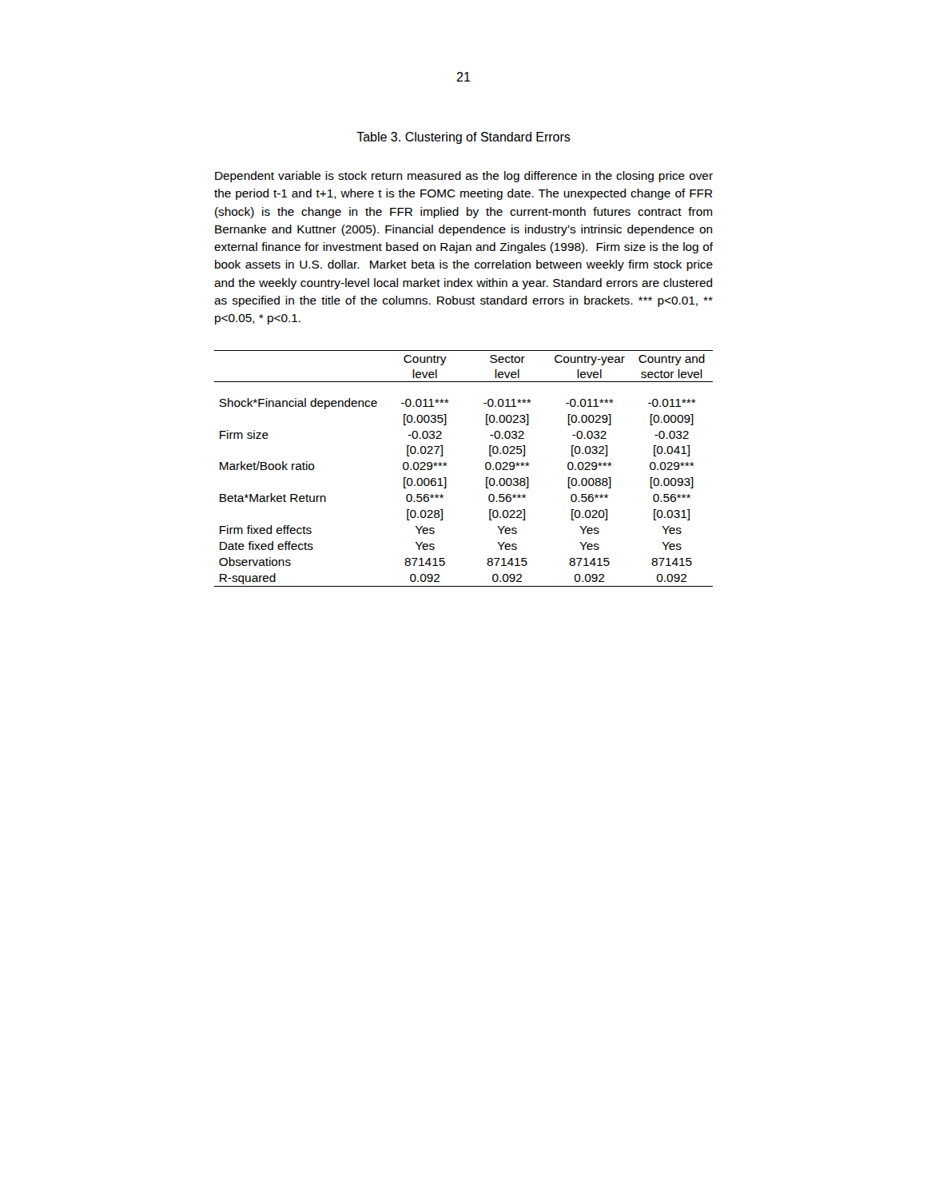21
Table 3. Clustering of Standard Errors
Dependent variable is stock return measured as the log difference in the closing price over the period t-1 and t+1, where t is the FOMC meeting date. The unexpected change of FFR (shock) is the change in the FFR implied by the current-month futures contract from Bernanke and Kuttner (2005). Financial dependence is industry’s intrinsic dependence on external finance for investment based on Rajan and Zingales (1998). Firm size is the log of book assets in U.S. dollar. Market beta is the correlation between weekly firm stock price and the weekly country-level local market index within a year. Standard errors are clustered as specified in the title of the columns. Robust standard errors in brackets. *** p<0.01, ** p<0.05, * p<0.1.
| | Country level | Sector level | Country-year level | Country and sector level |
| --- | --- | --- | --- | --- |
| Shock*Financial dependence | -0.011*** | -0.011*** | -0.011*** | -0.011*** |
| | [0.0035] | [0.0023] | [0.0029] | [0.0009] |
| Firm size | -0.032 | -0.032 | -0.032 | -0.032 |
| | [0.027] | [0.025] | [0.032] | [0.041] |
| Market/Book ratio | 0.029*** | 0.029*** | 0.029*** | 0.029*** |
| | [0.0061] | [0.0038] | [0.0088] | [0.0093] |
| Beta*Market Return | 0.56*** | 0.56*** | 0.56*** | 0.56*** |
| | [0.028] | [0.022] | [0.020] | [0.031] |
| Firm fixed effects | Yes | Yes | Yes | Yes |
| Date fixed effects | Yes | Yes | Yes | Yes |
| Observations | 871415 | 871415 | 871415 | 871415 |
| R-squared | 0.092 | 0.092 | 0.092 | 0.092 |